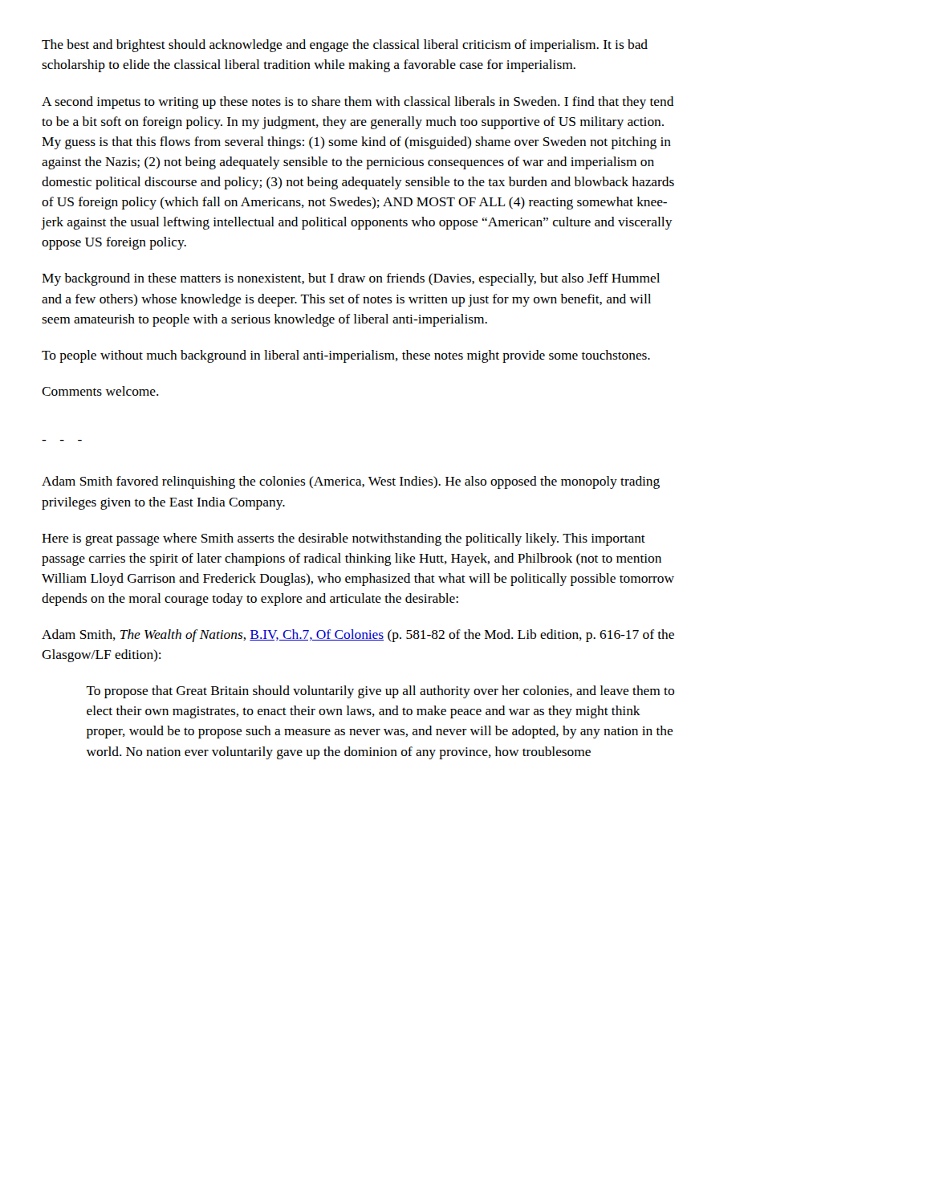The best and brightest should acknowledge and engage the classical liberal criticism of imperialism. It is bad scholarship to elide the classical liberal tradition while making a favorable case for imperialism.
A second impetus to writing up these notes is to share them with classical liberals in Sweden. I find that they tend to be a bit soft on foreign policy. In my judgment, they are generally much too supportive of US military action. My guess is that this flows from several things: (1) some kind of (misguided) shame over Sweden not pitching in against the Nazis; (2) not being adequately sensible to the pernicious consequences of war and imperialism on domestic political discourse and policy; (3) not being adequately sensible to the tax burden and blowback hazards of US foreign policy (which fall on Americans, not Swedes); AND MOST OF ALL (4) reacting somewhat knee-jerk against the usual leftwing intellectual and political opponents who oppose “American” culture and viscerally oppose US foreign policy.
My background in these matters is nonexistent, but I draw on friends (Davies, especially, but also Jeff Hummel and a few others) whose knowledge is deeper. This set of notes is written up just for my own benefit, and will seem amateurish to people with a serious knowledge of liberal anti-imperialism.
To people without much background in liberal anti-imperialism, these notes might provide some touchstones.
Comments welcome.
- - -
Adam Smith favored relinquishing the colonies (America, West Indies). He also opposed the monopoly trading privileges given to the East India Company.
Here is great passage where Smith asserts the desirable notwithstanding the politically likely. This important passage carries the spirit of later champions of radical thinking like Hutt, Hayek, and Philbrook (not to mention William Lloyd Garrison and Frederick Douglas), who emphasized that what will be politically possible tomorrow depends on the moral courage today to explore and articulate the desirable:
Adam Smith, The Wealth of Nations, B.IV, Ch.7, Of Colonies (p. 581-82 of the Mod. Lib edition, p. 616-17 of the Glasgow/LF edition):
To propose that Great Britain should voluntarily give up all authority over her colonies, and leave them to elect their own magistrates, to enact their own laws, and to make peace and war as they might think proper, would be to propose such a measure as never was, and never will be adopted, by any nation in the world. No nation ever voluntarily gave up the dominion of any province, how troublesome